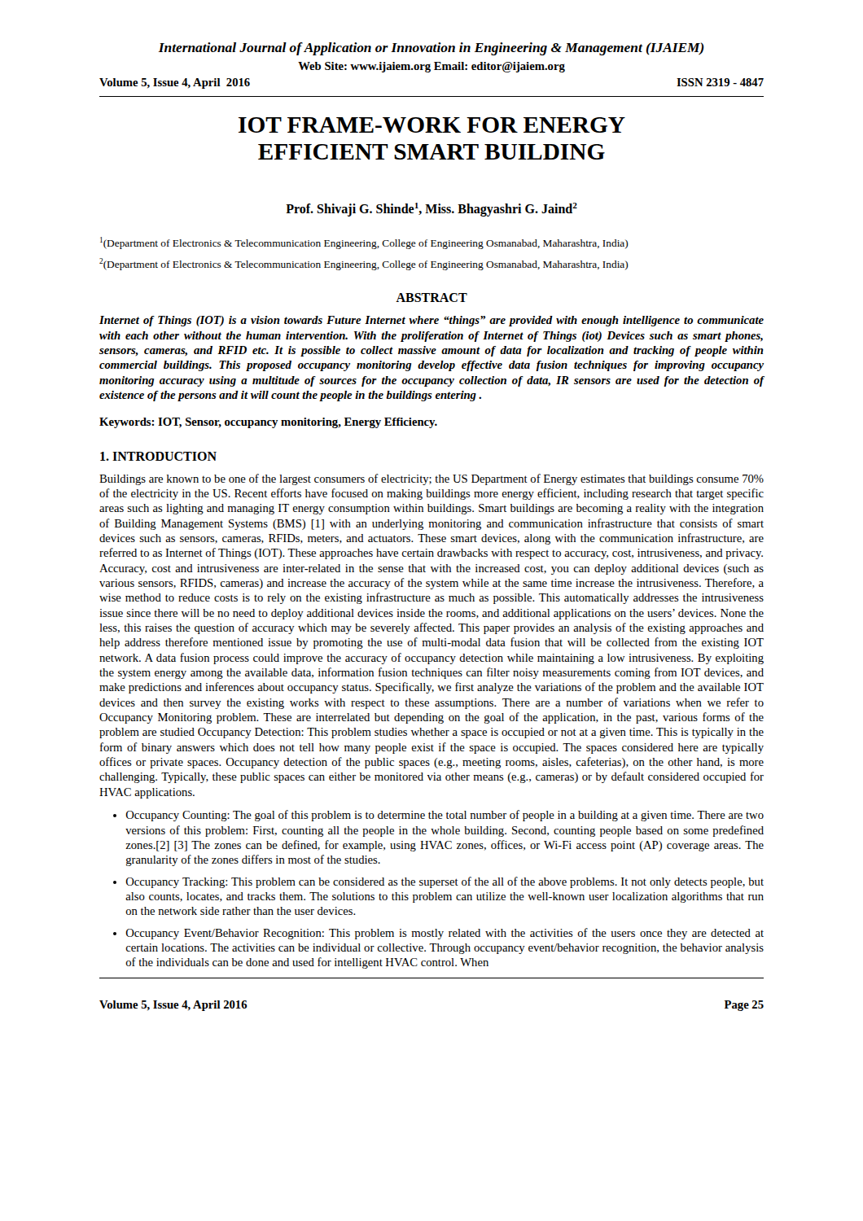International Journal of Application or Innovation in Engineering & Management (IJAIEM)
Web Site: www.ijaiem.org Email: editor@ijaiem.org
Volume 5, Issue 4, April 2016 ISSN 2319 - 4847
IOT FRAME-WORK FOR ENERGY
EFFICIENT SMART BUILDING
Prof. Shivaji G. Shinde1, Miss. Bhagyashri G. Jaind2
1(Department of Electronics & Telecommunication Engineering, College of Engineering Osmanabad, Maharashtra, India)
2(Department of Electronics & Telecommunication Engineering, College of Engineering Osmanabad, Maharashtra, India)
ABSTRACT
Internet of Things (IOT) is a vision towards Future Internet where “things” are provided with enough intelligence to communicate with each other without the human intervention. With the proliferation of Internet of Things (iot) Devices such as smart phones, sensors, cameras, and RFID etc. It is possible to collect massive amount of data for localization and tracking of people within commercial buildings. This proposed occupancy monitoring develop effective data fusion techniques for improving occupancy monitoring accuracy using a multitude of sources for the occupancy collection of data, IR sensors are used for the detection of existence of the persons and it will count the people in the buildings entering .
Keywords: IOT, Sensor, occupancy monitoring, Energy Efficiency.
1. INTRODUCTION
Buildings are known to be one of the largest consumers of electricity; the US Department of Energy estimates that buildings consume 70% of the electricity in the US. Recent efforts have focused on making buildings more energy efficient, including research that target specific areas such as lighting and managing IT energy consumption within buildings. Smart buildings are becoming a reality with the integration of Building Management Systems (BMS) [1] with an underlying monitoring and communication infrastructure that consists of smart devices such as sensors, cameras, RFIDs, meters, and actuators. These smart devices, along with the communication infrastructure, are referred to as Internet of Things (IOT). These approaches have certain drawbacks with respect to accuracy, cost, intrusiveness, and privacy. Accuracy, cost and intrusiveness are inter-related in the sense that with the increased cost, you can deploy additional devices (such as various sensors, RFIDS, cameras) and increase the accuracy of the system while at the same time increase the intrusiveness. Therefore, a wise method to reduce costs is to rely on the existing infrastructure as much as possible. This automatically addresses the intrusiveness issue since there will be no need to deploy additional devices inside the rooms, and additional applications on the users’ devices. None the less, this raises the question of accuracy which may be severely affected. This paper provides an analysis of the existing approaches and help address therefore mentioned issue by promoting the use of multi-modal data fusion that will be collected from the existing IOT network. A data fusion process could improve the accuracy of occupancy detection while maintaining a low intrusiveness. By exploiting the system energy among the available data, information fusion techniques can filter noisy measurements coming from IOT devices, and make predictions and inferences about occupancy status. Specifically, we first analyze the variations of the problem and the available IOT devices and then survey the existing works with respect to these assumptions. There are a number of variations when we refer to Occupancy Monitoring problem. These are interrelated but depending on the goal of the application, in the past, various forms of the problem are studied Occupancy Detection: This problem studies whether a space is occupied or not at a given time. This is typically in the form of binary answers which does not tell how many people exist if the space is occupied. The spaces considered here are typically offices or private spaces. Occupancy detection of the public spaces (e.g., meeting rooms, aisles, cafeterias), on the other hand, is more challenging. Typically, these public spaces can either be monitored via other means (e.g., cameras) or by default considered occupied for HVAC applications.
Occupancy Counting: The goal of this problem is to determine the total number of people in a building at a given time. There are two versions of this problem: First, counting all the people in the whole building. Second, counting people based on some predefined zones.[2] [3] The zones can be defined, for example, using HVAC zones, offices, or Wi-Fi access point (AP) coverage areas. The granularity of the zones differs in most of the studies.
Occupancy Tracking: This problem can be considered as the superset of the all of the above problems. It not only detects people, but also counts, locates, and tracks them. The solutions to this problem can utilize the well-known user localization algorithms that run on the network side rather than the user devices.
Occupancy Event/Behavior Recognition: This problem is mostly related with the activities of the users once they are detected at certain locations. The activities can be individual or collective. Through occupancy event/behavior recognition, the behavior analysis of the individuals can be done and used for intelligent HVAC control. When
Volume 5, Issue 4, April 2016 Page 25